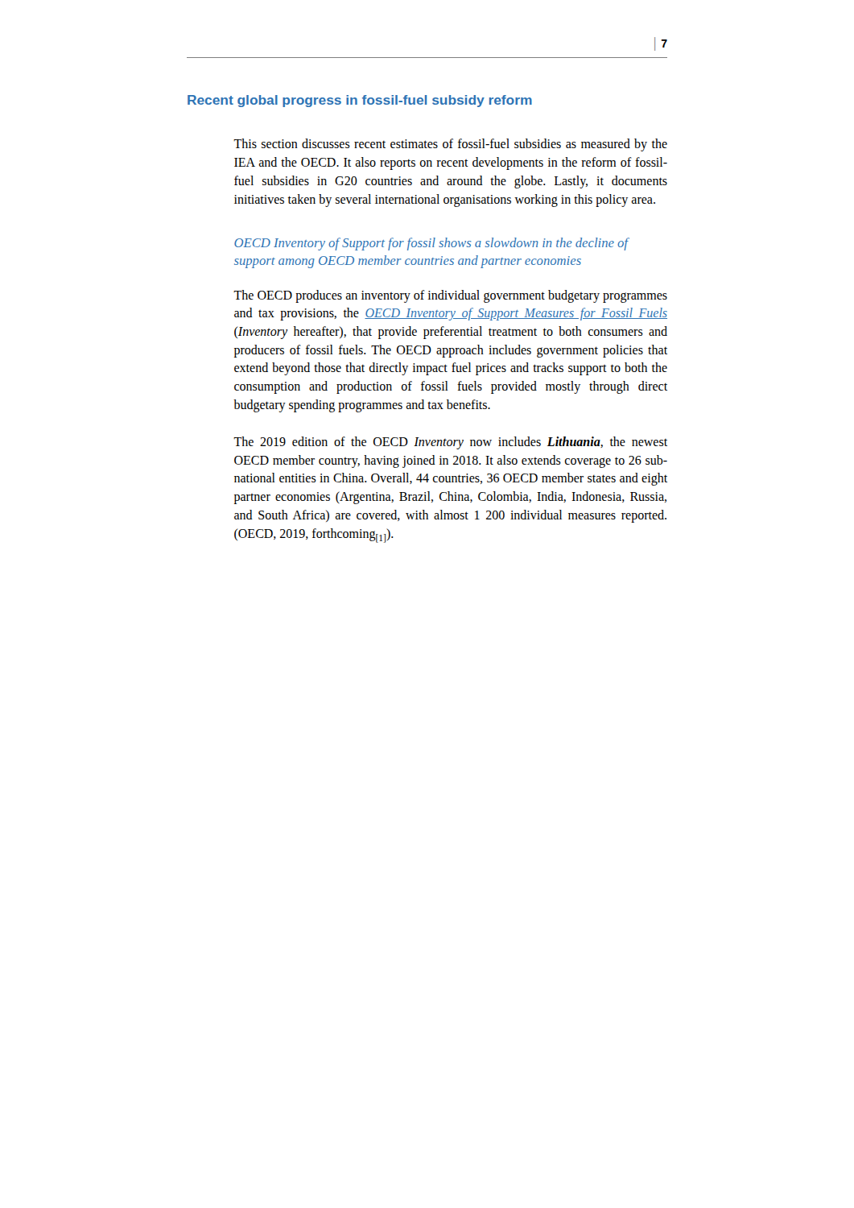│7
Recent global progress in fossil-fuel subsidy reform
This section discusses recent estimates of fossil-fuel subsidies as measured by the IEA and the OECD. It also reports on recent developments in the reform of fossil-fuel subsidies in G20 countries and around the globe. Lastly, it documents initiatives taken by several international organisations working in this policy area.
OECD Inventory of Support for fossil shows a slowdown in the decline of support among OECD member countries and partner economies
The OECD produces an inventory of individual government budgetary programmes and tax provisions, the OECD Inventory of Support Measures for Fossil Fuels (Inventory hereafter), that provide preferential treatment to both consumers and producers of fossil fuels. The OECD approach includes government policies that extend beyond those that directly impact fuel prices and tracks support to both the consumption and production of fossil fuels provided mostly through direct budgetary spending programmes and tax benefits.
The 2019 edition of the OECD Inventory now includes Lithuania, the newest OECD member country, having joined in 2018. It also extends coverage to 26 sub-national entities in China. Overall, 44 countries, 36 OECD member states and eight partner economies (Argentina, Brazil, China, Colombia, India, Indonesia, Russia, and South Africa) are covered, with almost 1 200 individual measures reported. (OECD, 2019, forthcoming[1]).